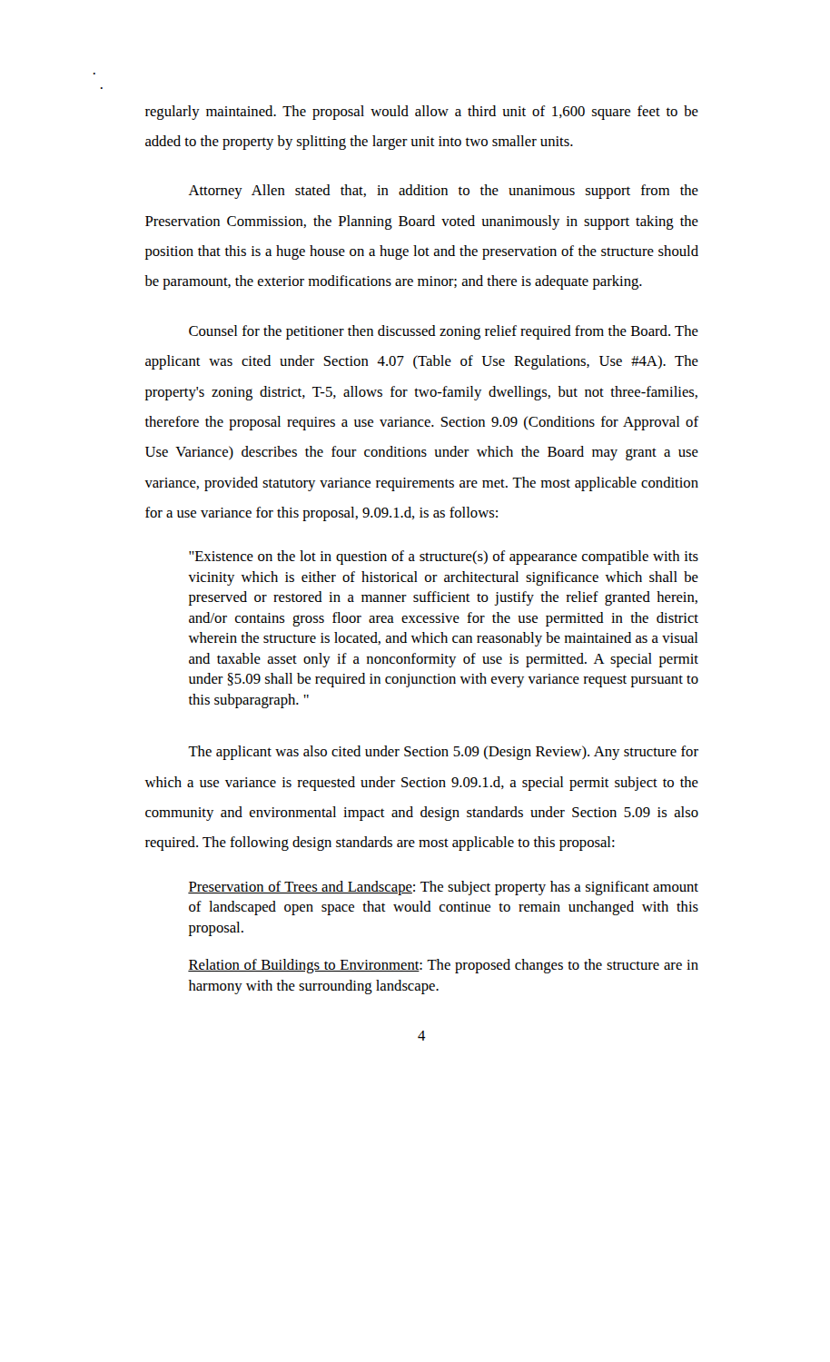. .
regularly maintained. The proposal would allow a third unit of 1,600 square feet to be added to the property by splitting the larger unit into two smaller units.
Attorney Allen stated that, in addition to the unanimous support from the Preservation Commission, the Planning Board voted unanimously in support taking the position that this is a huge house on a huge lot and the preservation of the structure should be paramount, the exterior modifications are minor; and there is adequate parking.
Counsel for the petitioner then discussed zoning relief required from the Board. The applicant was cited under Section 4.07 (Table of Use Regulations, Use #4A). The property's zoning district, T-5, allows for two-family dwellings, but not three-families, therefore the proposal requires a use variance. Section 9.09 (Conditions for Approval of Use Variance) describes the four conditions under which the Board may grant a use variance, provided statutory variance requirements are met. The most applicable condition for a use variance for this proposal, 9.09.1.d, is as follows:
"Existence on the lot in question of a structure(s) of appearance compatible with its vicinity which is either of historical or architectural significance which shall be preserved or restored in a manner sufficient to justify the relief granted herein, and/or contains gross floor area excessive for the use permitted in the district wherein the structure is located, and which can reasonably be maintained as a visual and taxable asset only if a nonconformity of use is permitted. A special permit under §5.09 shall be required in conjunction with every variance request pursuant to this subparagraph. "
The applicant was also cited under Section 5.09 (Design Review). Any structure for which a use variance is requested under Section 9.09.1.d, a special permit subject to the community and environmental impact and design standards under Section 5.09 is also required. The following design standards are most applicable to this proposal:
Preservation of Trees and Landscape: The subject property has a significant amount of landscaped open space that would continue to remain unchanged with this proposal.
Relation of Buildings to Environment: The proposed changes to the structure are in harmony with the surrounding landscape.
4